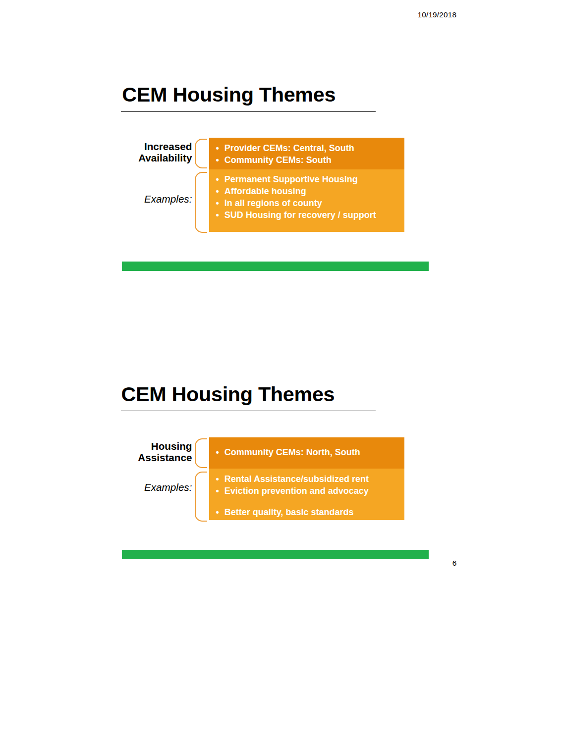10/19/2018
CEM Housing Themes
Increased
Availability
Examples:
Provider CEMs: Central, South
Community CEMs: South
Permanent Supportive Housing
Affordable housing
In all regions of county
SUD Housing for recovery / support
CEM Housing Themes
Housing
Assistance
Examples:
Community CEMs: North, South
Rental Assistance/subsidized rent
Eviction prevention and advocacy
Better quality, basic standards
6